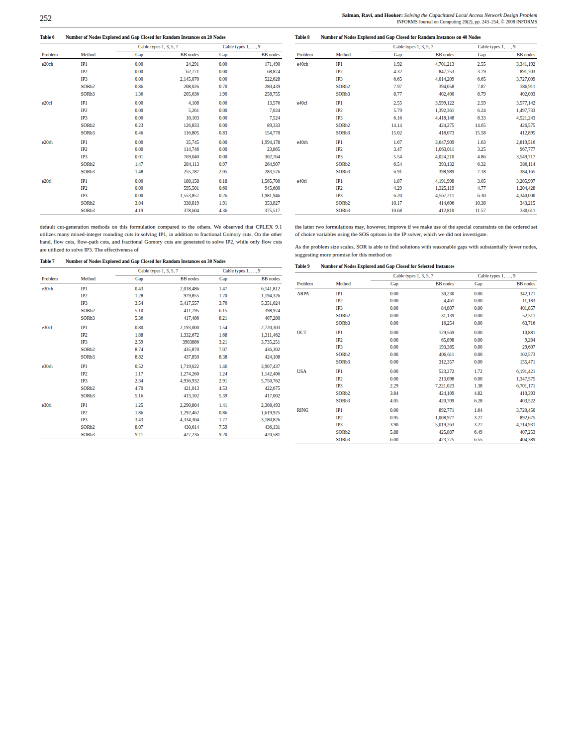252
Salman, Ravi, and Hooker: Solving the Capacitated Local Access Network Design Problem
INFORMS Journal on Computing 20(2), pp. 243–254, © 2008 INFORMS
Table 6 Number of Nodes Explored and Gap Closed for Random Instances on 20 Nodes
| | | Cable types 1, 3, 5, 7 | Cable types 1, …, 9 |
| --- | --- | --- | --- |
| Problem | Method | Gap | BB nodes | Gap | BB nodes |
| e20ch | IP1 | 0.00 | 24,291 | 0.00 | 171,490 |
| | IP2 | 0.00 | 62,771 | 0.00 | 68,874 |
| | IP3 | 0.00 | 2,145,070 | 0.00 | 522,628 |
| | SORb2 | 0.86 | 208,026 | 0.70 | 280,439 |
| | SORb3 | 1.36 | 205,636 | 1.90 | 258,755 |
| e20cl | IP1 | 0.00 | 4,108 | 0.00 | 13,576 |
| | IP2 | 0.00 | 5,261 | 0.00 | 7,024 |
| | IP3 | 0.00 | 10,103 | 0.00 | 7,524 |
| | SORb2 | 0.23 | 126,833 | 0.00 | 89,333 |
| | SORb3 | 0.46 | 116,805 | 0.83 | 154,770 |
| e20rh | IP1 | 0.00 | 35,745 | 0.00 | 1,994,178 |
| | IP2 | 0.00 | 114,746 | 0.00 | 23,865 |
| | IP3 | 0.01 | 769,040 | 0.00 | 302,764 |
| | SORb2 | 1.47 | 284,113 | 0.97 | 264,907 |
| | SORb3 | 1.48 | 255,787 | 2.05 | 283,576 |
| e20rl | IP1 | 0.00 | 188,158 | 0.18 | 1,565,700 |
| | IP2 | 0.00 | 595,501 | 0.60 | 945,680 |
| | IP3 | 0.00 | 1,553,857 | 0.26 | 1,981,946 |
| | SORb2 | 3.84 | 338,819 | 1.91 | 353,827 |
| | SORb3 | 4.19 | 378,604 | 4.36 | 375,517 |
default cut-generation methods on this formulation compared to the others. We observed that CPLEX 9.1 utilizes many mixed-integer rounding cuts in solving IP1, in addition to fractional Gomory cuts. On the other hand, flow cuts, flow-path cuts, and fractional Gomory cuts are generated to solve IP2, while only flow cuts are utilized to solve IP3. The effectiveness of
Table 7 Number of Nodes Explored and Gap Closed for Random Instances on 30 Nodes
| | | Cable types 1, 3, 5, 7 | Cable types 1, …, 9 |
| --- | --- | --- | --- |
| Problem | Method | Gap | BB nodes | Gap | BB nodes |
| e30ch | IP1 | 0.43 | 2,018,486 | 1.47 | 6,141,812 |
| | IP2 | 1.28 | 979,855 | 1.70 | 1,194,326 |
| | IP3 | 3.54 | 5,417,557 | 3.76 | 5,351,024 |
| | SORb2 | 5.10 | 411,795 | 6.15 | 398,974 |
| | SORb3 | 5.36 | 417,486 | 8.21 | 407,280 |
| e30cl | IP1 | 0.80 | 2,193,000 | 1.54 | 2,720,303 |
| | IP2 | 1.88 | 1,332,672 | 1.68 | 1,311,462 |
| | IP3 | 2.59 | 3903886 | 3.21 | 3,735,251 |
| | SORb2 | 8.74 | 435,870 | 7.07 | 436,302 |
| | SORb3 | 8.82 | 437,850 | 8.38 | 424,108 |
| e30rh | IP1 | 0.52 | 1,719,622 | 1.46 | 3,907,437 |
| | IP2 | 1.17 | 1,274,260 | 1.24 | 1,142,406 |
| | IP3 | 2.34 | 4,936,932 | 2.91 | 5,750,762 |
| | SORb2 | 4.70 | 421,013 | 4.53 | 422,675 |
| | SORb3 | 5.16 | 413,102 | 5.39 | 417,002 |
| e30rl | IP1 | 1.25 | 2,290,804 | 1.41 | 2,308,493 |
| | IP2 | 1.86 | 1,292,462 | 0.86 | 1,619,925 |
| | IP3 | 3.43 | 4,334,304 | 1.77 | 3,180,826 |
| | SORb2 | 8.07 | 430,614 | 7.59 | 436,131 |
| | SORb3 | 9.11 | 427,236 | 9.20 | 420,581 |
Table 8 Number of Nodes Explored and Gap Closed for Random Instances on 40 Nodes
| | | Cable types 1, 3, 5, 7 | Cable types 1, …, 9 |
| --- | --- | --- | --- |
| Problem | Method | Gap | BB nodes | Gap | BB nodes |
| e40ch | IP1 | 1.92 | 4,701,213 | 2.55 | 3,341,192 |
| | IP2 | 4.32 | 847,753 | 3.79 | 891,703 |
| | IP3 | 6.65 | 4,014,209 | 6.65 | 3,727,009 |
| | SORb2 | 7.97 | 394,058 | 7.87 | 386,911 |
| | SORb3 | 8.77 | 402,400 | 8.79 | 402,003 |
| e40cl | IP1 | 2.55 | 3,599,122 | 2.59 | 3,577,142 |
| | IP2 | 5.79 | 1,392,361 | 6.24 | 1,497,733 |
| | IP3 | 6.16 | 4,418,148 | 8.33 | 4,521,243 |
| | SORb2 | 14.14 | 424,275 | 14.65 | 426,575 |
| | SORb3 | 15.02 | 418,073 | 15.58 | 412,895 |
| e40rh | IP1 | 1.67 | 3,647,909 | 1.63 | 2,819,516 |
| | IP2 | 3.47 | 1,063,011 | 3.25 | 967,777 |
| | IP3 | 5.54 | 4,024,210 | 4.86 | 3,549,717 |
| | SORb2 | 6.54 | 393,132 | 6.32 | 386,114 |
| | SORb3 | 6.91 | 398,989 | 7.18 | 384,165 |
| e40rl | IP1 | 1.87 | 4,191,998 | 3.05 | 3,205,997 |
| | IP2 | 4.29 | 1,325,119 | 4.77 | 1,204,428 |
| | IP3 | 6.20 | 4,567,211 | 6.30 | 4,340,000 |
| | SORb2 | 10.17 | 414,606 | 10.38 | 343,215 |
| | SORb3 | 10.68 | 412,810 | 11.57 | 330,611 |
the latter two formulations may, however, improve if we make use of the special constraints on the ordered set of choice variables using the SOS options in the IP solver, which we did not investigate.
As the problem size scales, SOR is able to find solutions with reasonable gaps with substantially fewer nodes, suggesting more promise for this method on
Table 9 Number of Nodes Explored and Gap Closed for Selected Instances
| | | Cable types 1, 3, 5, 7 | Cable types 1, …, 9 |
| --- | --- | --- | --- |
| Problem | Method | Gap | BB nodes | Gap | BB nodes |
| ARPA | IP1 | 0.00 | 30,230 | 0.00 | 342,171 |
| | IP2 | 0.00 | 4,461 | 0.00 | 11,183 |
| | IP3 | 0.00 | 84,807 | 0.00 | 401,857 |
| | SORb2 | 0.00 | 31,139 | 0.00 | 52,511 |
| | SORb3 | 0.00 | 16,254 | 0.00 | 63,716 |
| OCT | IP1 | 0.00 | 129,569 | 0.00 | 10,881 |
| | IP2 | 0.00 | 65,898 | 0.00 | 9,284 |
| | IP3 | 0.00 | 193,385 | 0.00 | 29,607 |
| | SORb2 | 0.00 | 406,611 | 0.00 | 102,573 |
| | SORb3 | 0.00 | 312,357 | 0.00 | 155,471 |
| USA | IP1 | 0.00 | 523,272 | 1.72 | 6,191,421 |
| | IP2 | 0.00 | 213,098 | 0.00 | 1,347,575 |
| | IP3 | 2.29 | 7,221,023 | 1.38 | 6,701,171 |
| | SORb2 | 3.84 | 424,109 | 4.82 | 410,393 |
| | SORb3 | 4.05 | 420,709 | 6.28 | 403,522 |
| RING | IP1 | 0.00 | 892,771 | 1.64 | 3,720,450 |
| | IP2 | 0.95 | 1,008,977 | 3.27 | 892,675 |
| | IP3 | 3.90 | 5,019,263 | 3.27 | 4,714,931 |
| | SORb2 | 5.88 | 425,887 | 6.49 | 407,253 |
| | SORb3 | 6.00 | 423,775 | 6.55 | 404,389 |